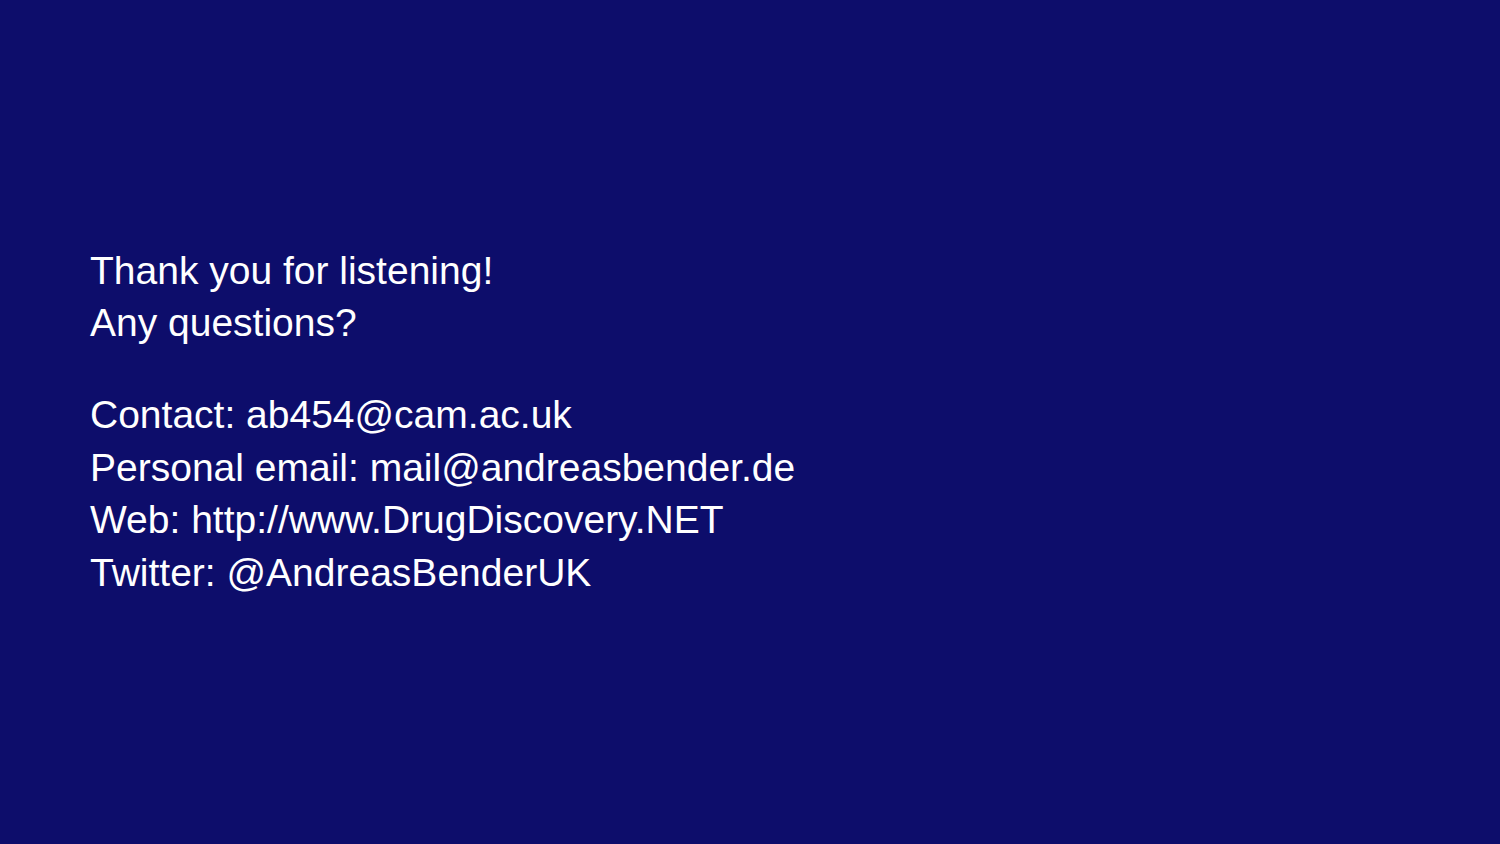Thank you for listening!
Any questions?
Contact: ab454@cam.ac.uk
Personal email: mail@andreasbender.de
Web: http://www.DrugDiscovery.NET
Twitter: @AndreasBenderUK